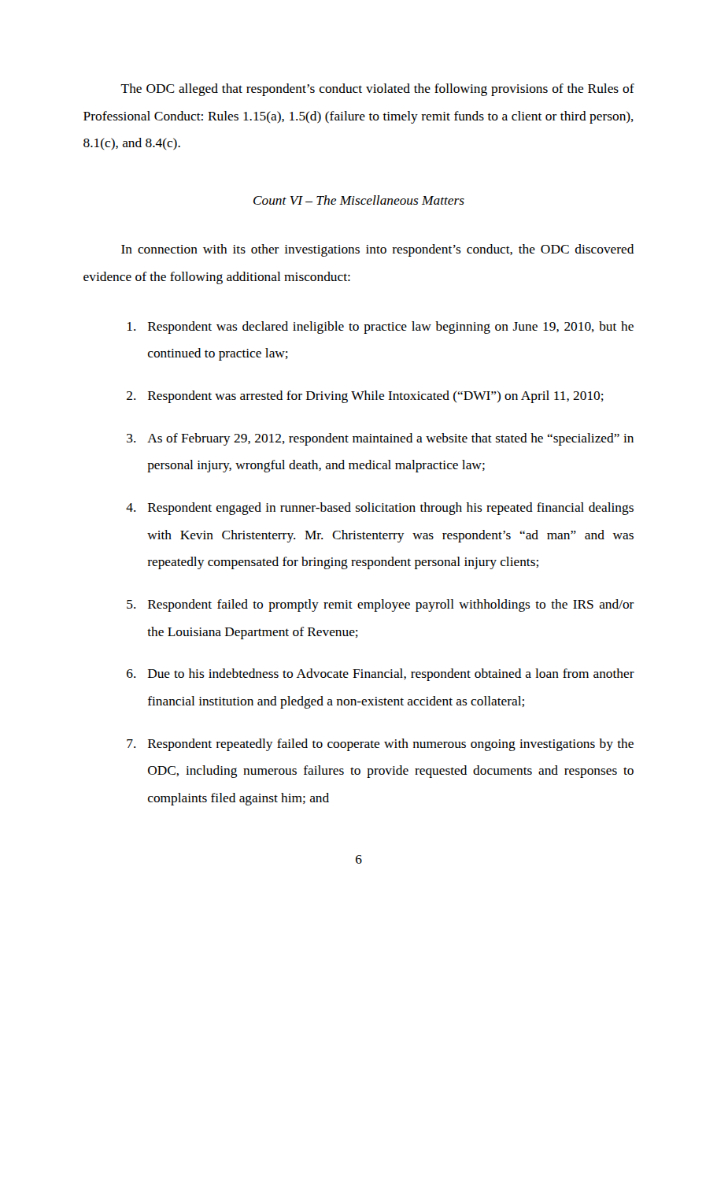The ODC alleged that respondent’s conduct violated the following provisions of the Rules of Professional Conduct: Rules 1.15(a), 1.5(d) (failure to timely remit funds to a client or third person), 8.1(c), and 8.4(c).
Count VI – The Miscellaneous Matters
In connection with its other investigations into respondent’s conduct, the ODC discovered evidence of the following additional misconduct:
Respondent was declared ineligible to practice law beginning on June 19, 2010, but he continued to practice law;
Respondent was arrested for Driving While Intoxicated (“DWI”) on April 11, 2010;
As of February 29, 2012, respondent maintained a website that stated he “specialized” in personal injury, wrongful death, and medical malpractice law;
Respondent engaged in runner-based solicitation through his repeated financial dealings with Kevin Christenterry. Mr. Christenterry was respondent’s “ad man” and was repeatedly compensated for bringing respondent personal injury clients;
Respondent failed to promptly remit employee payroll withholdings to the IRS and/or the Louisiana Department of Revenue;
Due to his indebtedness to Advocate Financial, respondent obtained a loan from another financial institution and pledged a non-existent accident as collateral;
Respondent repeatedly failed to cooperate with numerous ongoing investigations by the ODC, including numerous failures to provide requested documents and responses to complaints filed against him; and
6